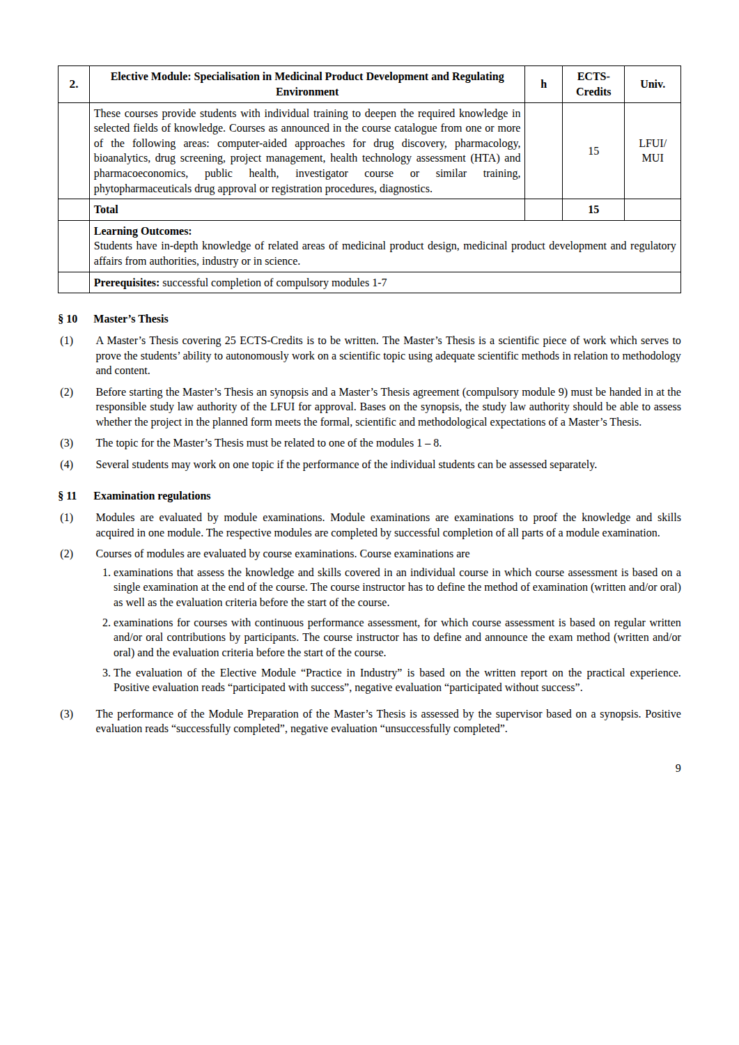| 2. | Elective Module: Specialisation in Medicinal Product Development and Regulating Environment | h | ECTS-Credits | Univ. |
| | These courses provide students with individual training to deepen the required knowledge in selected fields of knowledge. Courses as announced in the course catalogue from one or more of the following areas: computer-aided approaches for drug discovery, pharmacology, bioanalytics, drug screening, project management, health technology assessment (HTA) and pharmacoeconomics, public health, investigator course or similar training, phytopharmaceuticals drug approval or registration procedures, diagnostics. | | 15 | LFUI/ MUI |
| | Total | | 15 | |
| | Learning Outcomes: Students have in-depth knowledge of related areas of medicinal product design, medicinal product development and regulatory affairs from authorities, industry or in science. |
| | Prerequisites: successful completion of compulsory modules 1-7 |
§ 10 Master’s Thesis
(1) A Master’s Thesis covering 25 ECTS-Credits is to be written. The Master’s Thesis is a scientific piece of work which serves to prove the students’ ability to autonomously work on a scientific topic using adequate scientific methods in relation to methodology and content.
(2) Before starting the Master’s Thesis an synopsis and a Master’s Thesis agreement (compulsory module 9) must be handed in at the responsible study law authority of the LFUI for approval. Bases on the synopsis, the study law authority should be able to assess whether the project in the planned form meets the formal, scientific and methodological expectations of a Master’s Thesis.
(3) The topic for the Master’s Thesis must be related to one of the modules 1 – 8.
(4) Several students may work on one topic if the performance of the individual students can be assessed separately.
§ 11 Examination regulations
(1) Modules are evaluated by module examinations. Module examinations are examinations to proof the knowledge and skills acquired in one module. The respective modules are completed by successful completion of all parts of a module examination.
(2) Courses of modules are evaluated by course examinations. Course examinations are
examinations that assess the knowledge and skills covered in an individual course in which course assessment is based on a single examination at the end of the course. The course instructor has to define the method of examination (written and/or oral) as well as the evaluation criteria before the start of the course.
examinations for courses with continuous performance assessment, for which course assessment is based on regular written and/or oral contributions by participants. The course instructor has to define and announce the exam method (written and/or oral) and the evaluation criteria before the start of the course.
The evaluation of the Elective Module “Practice in Industry” is based on the written report on the practical experience. Positive evaluation reads “participated with success”, negative evaluation “participated without success”.
(3) The performance of the Module Preparation of the Master’s Thesis is assessed by the supervisor based on a synopsis. Positive evaluation reads “successfully completed”, negative evaluation “unsuccessfully completed”.
9